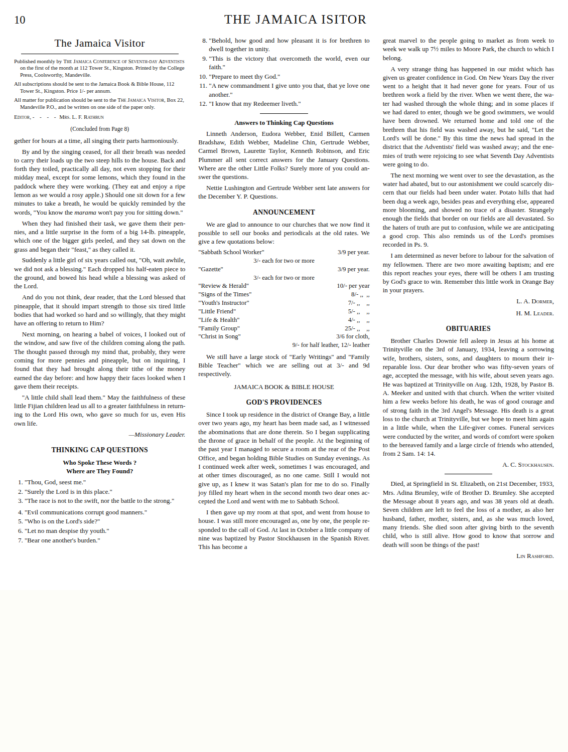10
THE JAMAICA ISITOR
The Jamaica Visitor
Published monthly by The Jamaica Conference of Seventh-day Adventists on the first of the month at 112 Tower St., Kingston. Printed by the College Press, Coolsworthy, Mandeville.
All subscriptions should be sent to the Jamaica Book & Bible House, 112 Tower St., Kingston. Price 1/- per annum.
All matter for publication should be sent to the The Jamaica Visitor, Box 22, Mandeville P.O., and be written on one side of the paper only.
Editor, - - - - Mrs. L. F. Rathbun
(Concluded from Page 8)
gether for hours at a time, all singing their parts harmoniously.
By and by the singing ceased, for all their breath was needed to carry their loads up the two steep hills to the house. Back and forth they toiled, practically all day, not even stopping for their midday meal, except for some lemons, which they found in the paddock where they were working. (They eat and enjoy a ripe lemon as we would a rosy apple.) Should one sit down for a few minutes to take a breath, he would be quickly reminded by the words, "You know the marama won't pay you for sitting down."
When they had finished their task, we gave them their pennies, and a little surprise in the form of a big 14-lb. pineapple, which one of the bigger girls peeled, and they sat down on the grass and began their "feast," as they called it.
Suddenly a little girl of six years called out, "Oh, wait awhile, we did not ask a blessing." Each dropped his half-eaten piece to the ground, and bowed his head while a blessing was asked of the Lord.
And do you not think, dear reader, that the Lord blessed that pineapple, that it should impart strength to those six tired little bodies that had worked so hard and so willingly, that they might have an offering to return to Him?
Next morning, on hearing a babel of voices, I looked out of the window, and saw five of the children coming along the path. The thought passed through my mind that, probably, they were coming for more pennies and pineapple, but on inquiring, I found that they had brought along their tithe of the money earned the day before: and how happy their faces looked when I gave them their receipts.
"A little child shall lead them." May the faithfulness of these little Fijian children lead us all to a greater faithfulness in returning to the Lord His own, who gave so much for us, even His own life.
—Missionary Leader.
THINKING CAP QUESTIONS
Who Spoke These Words ?
Where are They Found?
"Thou, God, seest me."
"Surely the Lord is in this place."
"The race is not to the swift, nor the battle to the strong."
"Evil communications corrupt good manners."
"Who is on the Lord's side?"
"Let no man despise thy youth."
"Bear one another's burden."
"Behold, how good and how pleasant it is for brethren to dwell together in unity.
"This is the victory that overcometh the world, even our faith."
"Prepare to meet thy God."
"A new commandment I give unto you that, that ye love one another."
"I know that my Redeemer liveth."
Answers to Thinking Cap Questions
Linneth Anderson, Eudora Webber, Enid Billett, Carmen Bradshaw, Edith Webber, Madeline Chin, Gertrude Webber, Carmel Brown, Laurette Taylor, Kenneth Robinson, and Eric Plummer all sent correct answers for the January Questions. Where are the other Little Folks? Surely more of you could answer the questions.
Nettie Lushington and Gertrude Webber sent late answers for the December Y. P. Questions.
ANNOUNCEMENT
We are glad to announce to our churches that we now find it possible to sell our books and periodicals at the old rates. We give a few quotations below:
"Sabbath School Worker"3/9 per year.
3/- each for two or more
"Gazette"3/9 per year.
3/- each for two or more
"Review & Herald"10/- per year
"Signs of the Times"8/- ,, ,,
"Youth's Instructor"7/- ,, ,,
"Little Friend"5/- ,, ,,
"Life & Health"4/- ,, ,,
"Family Group"25/- ,, ,,
"Christ in Song"3/6 for cloth,
9/- for half leather, 12/- leather
We still have a large stock of "Early Writings" and "Family Bible Teacher" which we are selling out at 3/- and 9d respectively.
JAMAICA BOOK & BIBLE HOUSE
GOD'S PROVIDENCES
Since I took up residence in the district of Orange Bay, a little over two years ago, my heart has been made sad, as I witnessed the abominations that are done therein. So I began supplicating the throne of grace in behalf of the people. At the beginning of the past year I managed to secure a room at the rear of the Post Office, and began holding Bible Studies on Sunday evenings. As I continued week after week, sometimes I was encouraged, and at other times discouraged, as no one came. Still I would not give up, as I knew it was Satan's plan for me to do so. Finally joy filled my heart when in the second month two dear ones accepted the Lord and went with me to Sabbath School.
I then gave up my room at that spot, and went from house to house. I was still more encouraged as, one by one, the people responded to the call of God. At last in October a little company of nine was baptized by Pastor Stockhausen in the Spanish River. This has become a
great marvel to the people going to market as from week to week we walk up 7½ miles to Moore Park, the church to which I belong.
A very strange thing has happened in our midst which has given us greater confidence in God. On New Years Day the river went to a height that it had never gone for years. Four of us brethren work a field by the river. When we went there, the water had washed through the whole thing; and in some places if we had dared to enter, though we be good swimmers, we would have been drowned. We returned home and told one of the brethren that his field was washed away, but he said, "Let the Lord's will be done." By this time the news had spread in the district that the Adventists' field was washed away; and the enemies of truth were rejoicing to see what Seventh Day Adventists were going to do.
The next morning we went over to see the devastation, as the water had abated, but to our astonishment we could scarcely discern that our fields had been under water. Potato hills that had been dug a week ago, besides peas and everything else, appeared more blooming, and showed no trace of a disaster. Strangely enough the fields that border on our fields are all devastated. So the haters of truth are put to confusion, while we are anticipating a good crop. This also reminds us of the Lord's promises recorded in Ps. 9.
I am determined as never before to labour for the salvation of my fellowmen. There are two more awaiting baptism; and ere this report reaches your eyes, there will be others I am trusting by God's grace to win. Remember this little work in Orange Bay in your prayers.
L. A. Dormer,
H. M. Leader.
OBITUARIES
Brother Charles Downie fell asleep in Jesus at his home at Trinityville on the 3rd of January, 1934, leaving a sorrowing wife, brothers, sisters, sons, and daughters to mourn their irreparable loss. Our dear brother who was fifty-seven years of age, accepted the message, with his wife, about seven years ago. He was baptized at Trinityville on Aug. 12th, 1928, by Pastor B. A. Meeker and united with that church. When the writer visited him a few weeks before his death, he was of good courage and of strong faith in the 3rd Angel's Message. His death is a great loss to the church at Trinityville, but we hope to meet him again in a little while, when the Life-giver comes. Funeral services were conducted by the writer, and words of comfort were spoken to the bereaved family and a large circle of friends who attended, from 2 Sam. 14: 14.
A. C. Stockhausen.
Died, at Springfield in St. Elizabeth, on 21st December, 1933, Mrs. Adina Brumley, wife of Brother D. Brumley. She accepted the Message about 8 years ago, and was 38 years old at death. Seven children are left to feel the loss of a mother, as also her husband, father, mother, sisters, and, as she was much loved, many friends. She died soon after giving birth to the seventh child, who is still alive. How good to know that sorrow and death will soon be things of the past!
Lin Rashford.